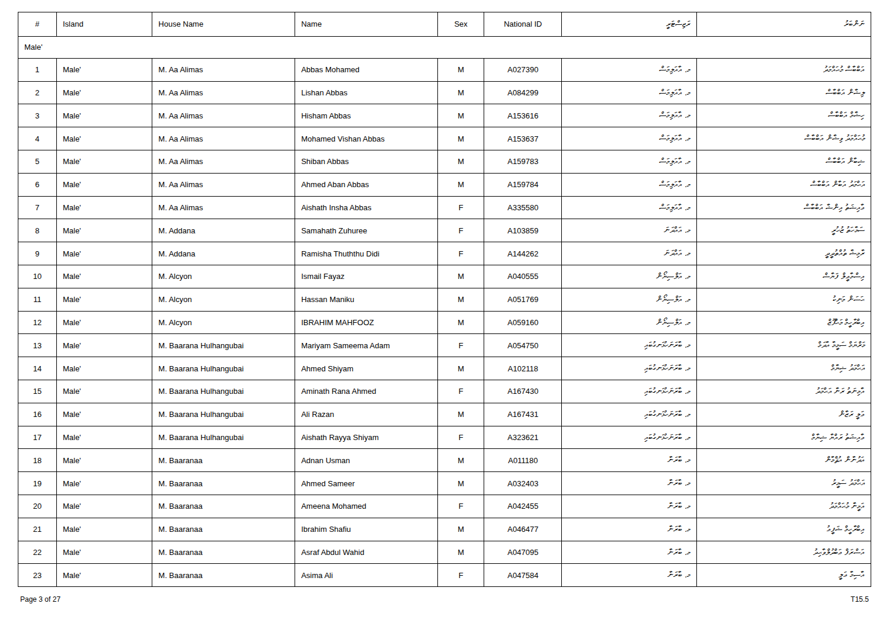| # | Island | House Name | Name | Sex | National ID | ރަޖިސްޓަރީ | ނަންބަރު |
| --- | --- | --- | --- | --- | --- | --- | --- |
| Male' |
| 1 | Male' | M. Aa Alimas | Abbas Mohamed | M | A027390 | މ. އާއަލިމަސް | އަބްބާސް މުޙައްމަދު |
| 2 | Male' | M. Aa Alimas | Lishan Abbas | M | A084299 | މ. އާއަލިމަސް | ލިޝާން އަބްބާސް |
| 3 | Male' | M. Aa Alimas | Hisham Abbas | M | A153616 | މ. އާއަލިމަސް | ހިޝާމް އަބްބާސް |
| 4 | Male' | M. Aa Alimas | Mohamed Vishan Abbas | M | A153637 | މ. އާއަލިމަސް | މުޙައްމަދު ވިޝާން އަބްބާސް |
| 5 | Male' | M. Aa Alimas | Shiban Abbas | M | A159783 | މ. އާއަލިމަސް | ޝިބާން އަބްބާސް |
| 6 | Male' | M. Aa Alimas | Ahmed Aban Abbas | M | A159784 | މ. އާއަލިމަސް | އަޙްމަދު އަބާން އަބްބާސް |
| 7 | Male' | M. Aa Alimas | Aishath Insha Abbas | F | A335580 | މ. އާއަލިމަސް | ޢާއިޝަތު އިންޝާ އަބްބާސް |
| 8 | Male' | M. Addana | Samahath Zuhuree | F | A103859 | މ. އައްދަނަ | ސަމާހަތު ޒުހުރީ |
| 9 | Male' | M. Addana | Ramisha Thuththu Didi | F | A144262 | މ. އައްދަނަ | ރާމިޝާ ތުއްތުދީދީ |
| 10 | Male' | M. Alcyon | Ismail Fayaz | M | A040555 | މ. އަލްސިޔޯން | އިސްމާޢީލް ފަޔާޟް |
| 11 | Male' | M. Alcyon | Hassan Maniku | M | A051769 | މ. އަލްސިޔޯން | ޙަސަން މަނިކު |
| 12 | Male' | M. Alcyon | IBRAHIM MAHFOOZ | M | A059160 | މ. އަލްސިޔޯން | އިބްރާހީމް މަޙްފޫޒް |
| 13 | Male' | M. Baarana Hulhangubai | Mariyam Sameema Adam | F | A054750 | މ. ބާރަނަހުޅަނގުބައި | މަރްޔަމް ސަމީމާ އާދަމް |
| 14 | Male' | M. Baarana Hulhangubai | Ahmed Shiyam | M | A102118 | މ. ބާރަނަހުޅަނގުބައި | އަޙްމަދު ޝިޔާމް |
| 15 | Male' | M. Baarana Hulhangubai | Aminath Rana Ahmed | F | A167430 | މ. ބާރަނަހުޅަނގުބައި | އާމިނަތު ރަނާ އަޙްމަދު |
| 16 | Male' | M. Baarana Hulhangubai | Ali Razan | M | A167431 | މ. ބާރަނަހުޅަނގުބައި | ޢަލީ ރަޒާން |
| 17 | Male' | M. Baarana Hulhangubai | Aishath Rayya Shiyam | F | A323621 | މ. ބާރަނަހުޅަނގުބައި | ޢާއިޝަތު ރައްޔާ ޝިޔާމް |
| 18 | Male' | M. Baaranaa | Adnan Usman | M | A011180 | މ. ބާރަނާ | އަދުނާން އުޘްމާން |
| 19 | Male' | M. Baaranaa | Ahmed Sameer | M | A032403 | މ. ބާރަނާ | އަޙްމަދު ސަމީރު |
| 20 | Male' | M. Baaranaa | Ameena Mohamed | F | A042455 | މ. ބާރަނާ | އަމީނާ މުޙައްމަދު |
| 21 | Male' | M. Baaranaa | Ibrahim Shafiu | M | A046477 | މ. ބާރަނާ | އިބްރާހީމް ޝަފީޢު |
| 22 | Male' | M. Baaranaa | Asraf Abdul Wahid | M | A047095 | މ. ބާރަނާ | އަސްރަފް ޢަބްދުލްވާޙިދު |
| 23 | Male' | M. Baaranaa | Asima Ali | F | A047584 | މ. ބާރަނާ | އާސިމާ ޢަލީ |
Page 3 of 27
T15.5